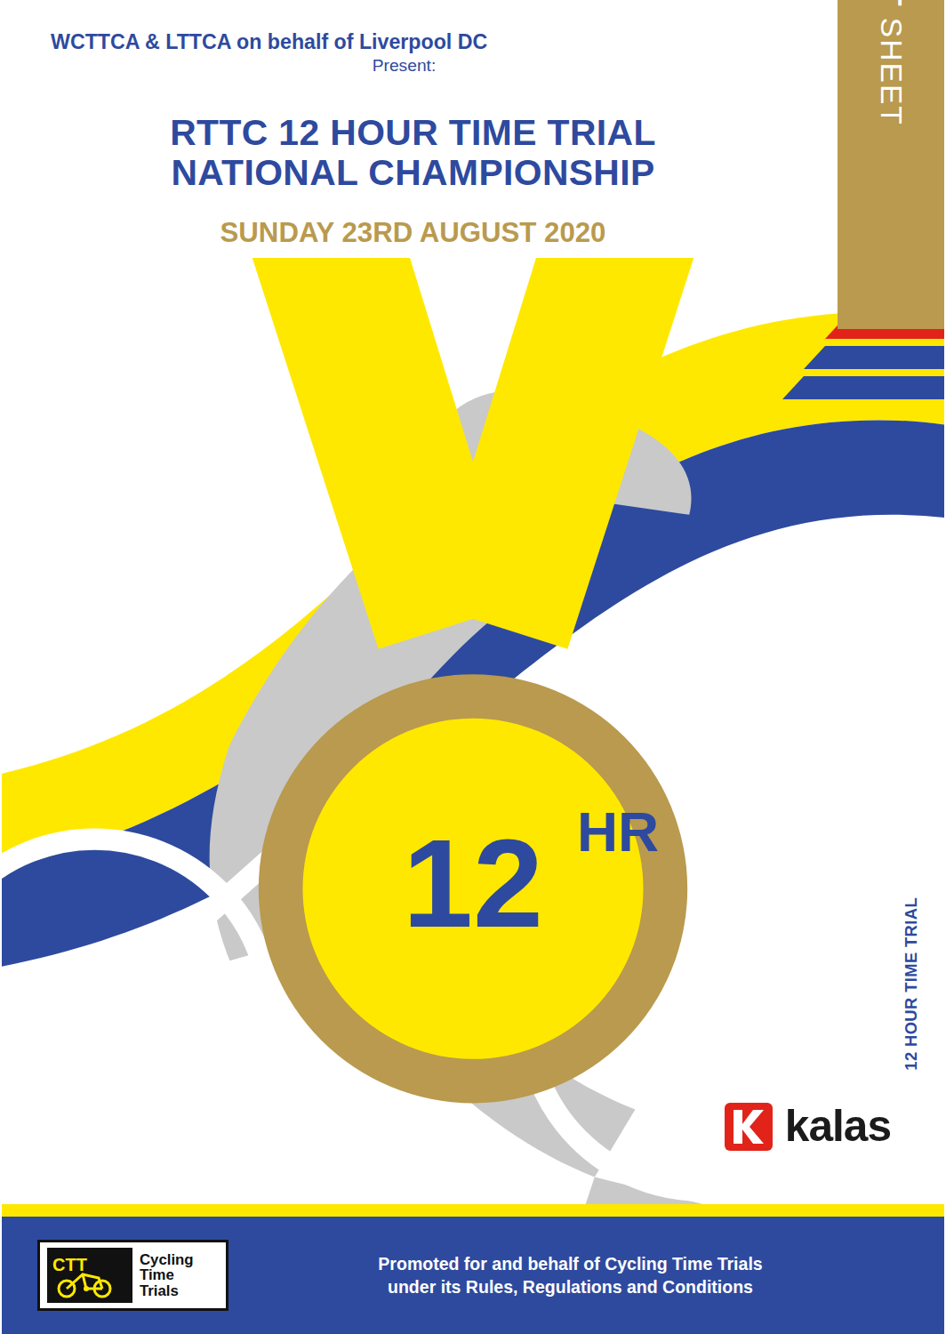START SHEET
WCTTCA & LTTCA on behalf of Liverpool DC
Present:
RTTC 12 HOUR TIME TRIAL
NATIONAL CHAMPIONSHIP
SUNDAY 23RD AUGUST 2020
12 HR
12 HOUR TIME TRIAL
kalas
CTT
Cycling Time Trials
Promoted for and behalf of Cycling Time Trials
under its Rules, Regulations and Conditions